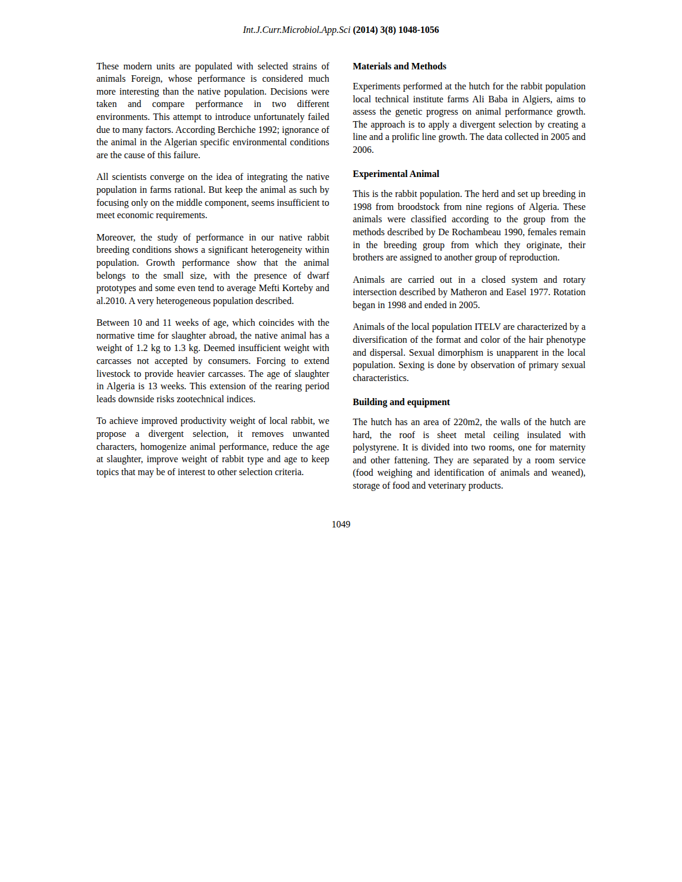Int.J.Curr.Microbiol.App.Sci (2014) 3(8) 1048-1056
These modern units are populated with selected strains of animals Foreign, whose performance is considered much more interesting than the native population. Decisions were taken and compare performance in two different environments. This attempt to introduce unfortunately failed due to many factors. According Berchiche 1992; ignorance of the animal in the Algerian specific environmental conditions are the cause of this failure.
All scientists converge on the idea of integrating the native population in farms rational. But keep the animal as such by focusing only on the middle component, seems insufficient to meet economic requirements.
Moreover, the study of performance in our native rabbit breeding conditions shows a significant heterogeneity within population. Growth performance show that the animal belongs to the small size, with the presence of dwarf prototypes and some even tend to average Mefti Korteby and al.2010. A very heterogeneous population described.
Between 10 and 11 weeks of age, which coincides with the normative time for slaughter abroad, the native animal has a weight of 1.2 kg to 1.3 kg. Deemed insufficient weight with carcasses not accepted by consumers. Forcing to extend livestock to provide heavier carcasses. The age of slaughter in Algeria is 13 weeks. This extension of the rearing period leads downside risks zootechnical indices.
To achieve improved productivity weight of local rabbit, we propose a divergent selection, it removes unwanted characters, homogenize animal performance, reduce the age at slaughter, improve weight of rabbit type and age to keep topics that may be of interest to other selection criteria.
Materials and Methods
Experiments performed at the hutch for the rabbit population local technical institute farms Ali Baba in Algiers, aims to assess the genetic progress on animal performance growth. The approach is to apply a divergent selection by creating a line and a prolific line growth. The data collected in 2005 and 2006.
Experimental Animal
This is the rabbit population. The herd and set up breeding in 1998 from broodstock from nine regions of Algeria. These animals were classified according to the group from the methods described by De Rochambeau 1990, females remain in the breeding group from which they originate, their brothers are assigned to another group of reproduction.
Animals are carried out in a closed system and rotary intersection described by Matheron and Easel 1977. Rotation began in 1998 and ended in 2005.
Animals of the local population ITELV are characterized by a diversification of the format and color of the hair phenotype and dispersal. Sexual dimorphism is unapparent in the local population. Sexing is done by observation of primary sexual characteristics.
Building and equipment
The hutch has an area of 220m2, the walls of the hutch are hard, the roof is sheet metal ceiling insulated with polystyrene. It is divided into two rooms, one for maternity and other fattening. They are separated by a room service (food weighing and identification of animals and weaned), storage of food and veterinary products.
1049